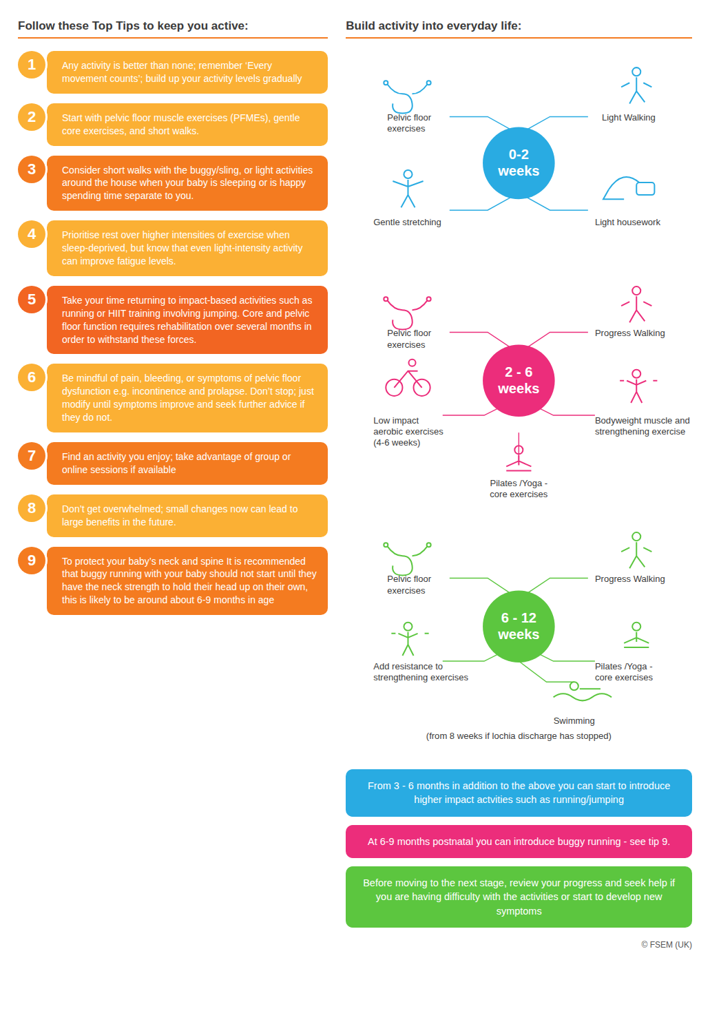Follow these Top Tips to keep you active:
1
Any activity is better than none; remember ‘Every movement counts’; build up your activity levels gradually
2
Start with pelvic floor muscle exercises (PFMEs), gentle core exercises, and short walks.
3
Consider short walks with the buggy/sling, or light activities around the house when your baby is sleeping or is happy spending time separate to you.
4
Prioritise rest over higher intensities of exercise when sleep-deprived, but know that even light-intensity activity can improve fatigue levels.
5
Take your time returning to impact-based activities such as running or HIIT training involving jumping. Core and pelvic floor function requires rehabilitation over several months in order to withstand these forces.
6
Be mindful of pain, bleeding, or symptoms of pelvic floor dysfunction e.g. incontinence and prolapse. Don’t stop; just modify until symptoms improve and seek further advice if they do not.
7
Find an activity you enjoy; take advantage of group or online sessions if available
8
Don’t get overwhelmed; small changes now can lead to large benefits in the future.
9
To protect your baby’s neck and spine It is recommended that buggy running with your baby should not start until they have the neck strength to hold their head up on their own, this is likely to be around about 6-9 months in age
Build activity into everyday life:
0-2 weeks Pelvic floor exercises Light Walking Gentle stretching Light housework
2 - 6 weeks Pelvic floor exercises Progress Walking Low impact aerobic exercises (4-6 weeks) Bodyweight muscle and strengthening exercise Pilates /Yoga - core exercises
6 - 12 weeks Pelvic floor exercises Progress Walking Add resistance to strengthening exercises Pilates /Yoga - core exercises Swimming (from 8 weeks if lochia discharge has stopped)
From 3 - 6 months in addition to the above you can start to introduce higher impact actvities such as running/jumping
At 6-9 months postnatal you can introduce buggy running - see tip 9.
Before moving to the next stage, review your progress and seek help if you are having difficulty with the activities or start to develop new symptoms
© FSEM (UK)